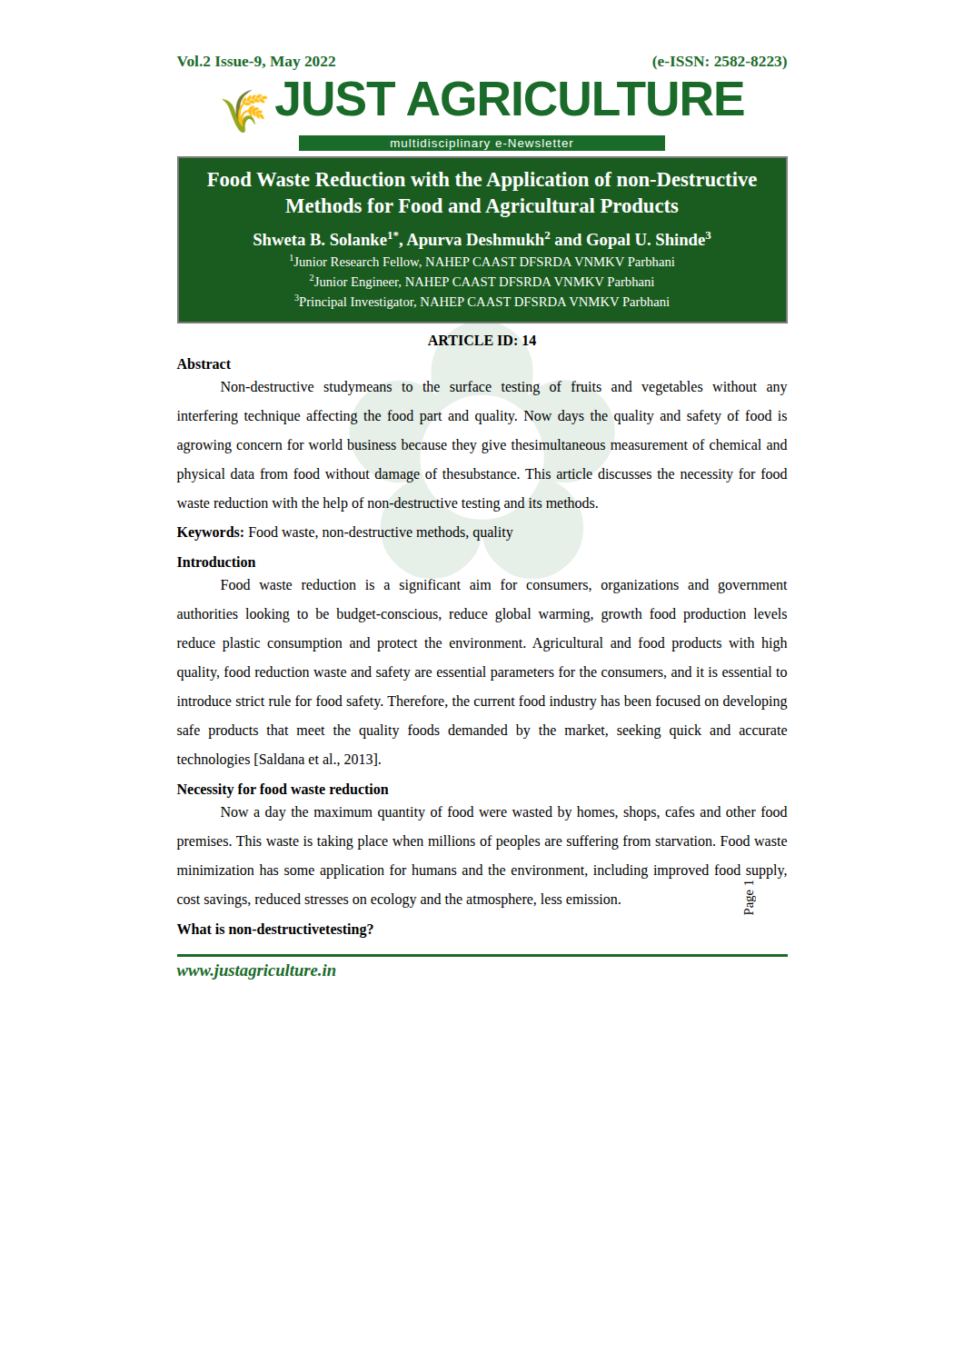✿
Vol.2 Issue-9, May 2022 (e-ISSN: 2582-8223)
🌾JUST AGRICULTURE
multidisciplinary e-Newsletter
Food Waste Reduction with the Application of non-Destructive Methods for Food and Agricultural Products
Shweta B. Solanke1*, Apurva Deshmukh2 and Gopal U. Shinde3
1Junior Research Fellow, NAHEP CAAST DFSRDA VNMKV Parbhani
2Junior Engineer, NAHEP CAAST DFSRDA VNMKV Parbhani
3Principal Investigator, NAHEP CAAST DFSRDA VNMKV Parbhani
ARTICLE ID: 14
Abstract
Non-destructive studymeans to the surface testing of fruits and vegetables without any interfering technique affecting the food part and quality. Now days the quality and safety of food is agrowing concern for world business because they give thesimultaneous measurement of chemical and physical data from food without damage of thesubstance. This article discusses the necessity for food waste reduction with the help of non-destructive testing and its methods.
Keywords: Food waste, non-destructive methods, quality
Introduction
Food waste reduction is a significant aim for consumers, organizations and government authorities looking to be budget-conscious, reduce global warming, growth food production levels reduce plastic consumption and protect the environment. Agricultural and food products with high quality, food reduction waste and safety are essential parameters for the consumers, and it is essential to introduce strict rule for food safety. Therefore, the current food industry has been focused on developing safe products that meet the quality foods demanded by the market, seeking quick and accurate technologies [Saldana et al., 2013].
Necessity for food waste reduction
Now a day the maximum quantity of food were wasted by homes, shops, cafes and other food premises. This waste is taking place when millions of peoples are suffering from starvation. Food waste minimization has some application for humans and the environment, including improved food supply, cost savings, reduced stresses on ecology and the atmosphere, less emission.
What is non-destructivetesting?
www.justagriculture.in
Page 1